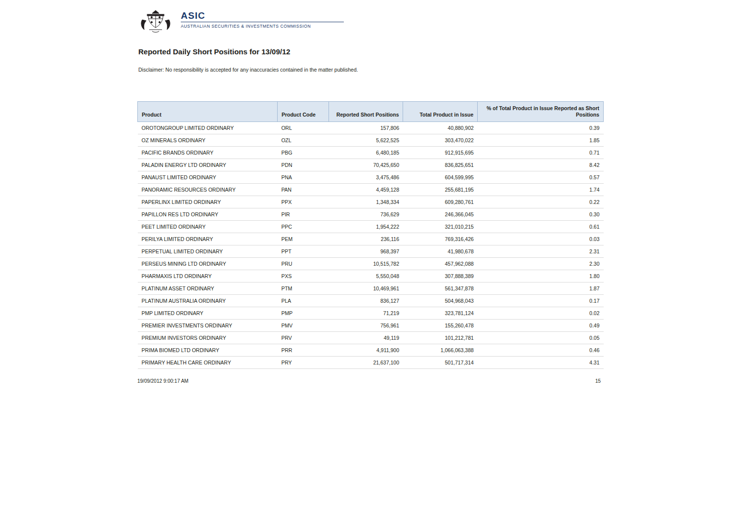ASIC
Australian Securities & Investments Commission
Reported Daily Short Positions for 13/09/12
Disclaimer: No responsibility is accepted for any inaccuracies contained in the matter published.
| Product | Product Code | Reported Short Positions | Total Product in Issue | % of Total Product in Issue Reported as Short Positions |
| --- | --- | --- | --- | --- |
| OROTONGROUP LIMITED ORDINARY | ORL | 157,806 | 40,880,902 | 0.39 |
| OZ MINERALS ORDINARY | OZL | 5,622,525 | 303,470,022 | 1.85 |
| PACIFIC BRANDS ORDINARY | PBG | 6,480,185 | 912,915,695 | 0.71 |
| PALADIN ENERGY LTD ORDINARY | PDN | 70,425,650 | 836,825,651 | 8.42 |
| PANAUST LIMITED ORDINARY | PNA | 3,475,486 | 604,599,995 | 0.57 |
| PANORAMIC RESOURCES ORDINARY | PAN | 4,459,128 | 255,681,195 | 1.74 |
| PAPERLINX LIMITED ORDINARY | PPX | 1,348,334 | 609,280,761 | 0.22 |
| PAPILLON RES LTD ORDINARY | PIR | 736,629 | 246,366,045 | 0.30 |
| PEET LIMITED ORDINARY | PPC | 1,954,222 | 321,010,215 | 0.61 |
| PERILYA LIMITED ORDINARY | PEM | 236,116 | 769,316,426 | 0.03 |
| PERPETUAL LIMITED ORDINARY | PPT | 968,397 | 41,980,678 | 2.31 |
| PERSEUS MINING LTD ORDINARY | PRU | 10,515,782 | 457,962,088 | 2.30 |
| PHARMAXIS LTD ORDINARY | PXS | 5,550,048 | 307,888,389 | 1.80 |
| PLATINUM ASSET ORDINARY | PTM | 10,469,961 | 561,347,878 | 1.87 |
| PLATINUM AUSTRALIA ORDINARY | PLA | 836,127 | 504,968,043 | 0.17 |
| PMP LIMITED ORDINARY | PMP | 71,219 | 323,781,124 | 0.02 |
| PREMIER INVESTMENTS ORDINARY | PMV | 756,961 | 155,260,478 | 0.49 |
| PREMIUM INVESTORS ORDINARY | PRV | 49,119 | 101,212,781 | 0.05 |
| PRIMA BIOMED LTD ORDINARY | PRR | 4,911,900 | 1,066,063,388 | 0.46 |
| PRIMARY HEALTH CARE ORDINARY | PRY | 21,637,100 | 501,717,314 | 4.31 |
19/09/2012 9:00:17 AM
15